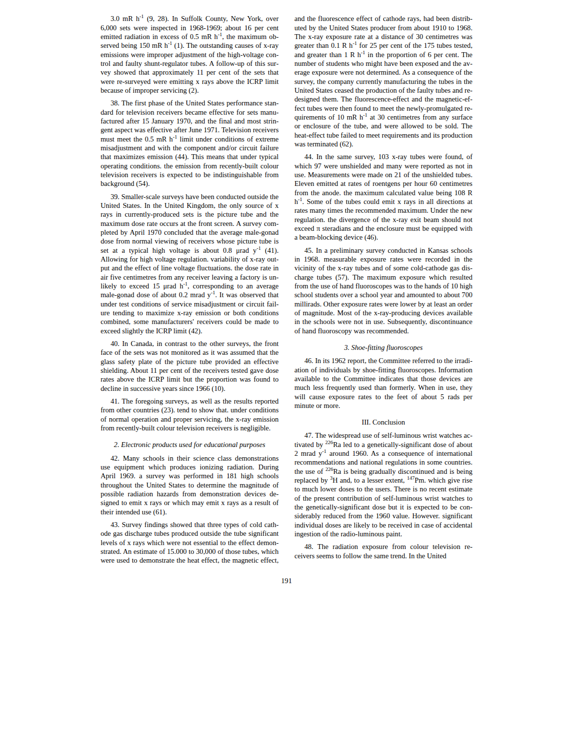3.0 mR h-1 (9, 28). In Suffolk County, New York, over 6,000 sets were inspected in 1968-1969; about 16 per cent emitted radiation in excess of 0.5 mR h-1, the maximum observed being 150 mR h-1 (1). The outstanding causes of x-ray emissions were improper adjustment of the high-voltage control and faulty shunt-regulator tubes. A follow-up of this survey showed that approximately 11 per cent of the sets that were re-surveyed were emitting x rays above the ICRP limit because of improper servicing (2).
38. The first phase of the United States performance standard for television receivers became effective for sets manufactured after 15 January 1970, and the final and most stringent aspect was effective after June 1971. Television receivers must meet the 0.5 mR h-1 limit under conditions of extreme misadjustment and with the component and/or circuit failure that maximizes emission (44). This means that under typical operating conditions. the emission from recently-built colour television receivers is expected to be indistinguishable from background (54).
39. Smaller-scale surveys have been conducted outside the United States. In the United Kingdom, the only source of x rays in currently-produced sets is the picture tube and the maximum dose rate occurs at the front screen. A survey completed by April 1970 concluded that the average male-gonad dose from normal viewing of receivers whose picture tube is set at a typical high voltage is about 0.8 μrad y-1 (41). Allowing for high voltage regulation. variability of x-ray output and the effect of line voltage fluctuations. the dose rate in air five centimetres from any receiver leaving a factory is unlikely to exceed 15 μrad h-1, corresponding to an average male-gonad dose of about 0.2 mrad y-1. It was observed that under test conditions of service misadjustment or circuit failure tending to maximize x-ray emission or both conditions combined, some manufacturers' receivers could be made to exceed slightly the ICRP limit (42).
40. In Canada, in contrast to the other surveys, the front face of the sets was not monitored as it was assumed that the glass safety plate of the picture tube provided an effective shielding. About 11 per cent of the receivers tested gave dose rates above the ICRP limit but the proportion was found to decline in successive years since 1966 (10).
41. The foregoing surveys, as well as the results reported from other countries (23). tend to show that. under conditions of normal operation and proper servicing, the x-ray emission from recently-built colour television receivers is negligible.
2. Electronic products used for educational purposes
42. Many schools in their science class demonstrations use equipment which produces ionizing radiation. During April 1969. a survey was performed in 181 high schools throughout the United States to determine the magnitude of possible radiation hazards from demonstration devices designed to emit x rays or which may emit x rays as a result of their intended use (61).
43. Survey findings showed that three types of cold cathode gas discharge tubes produced outside the tube significant levels of x rays which were not essential to the effect demonstrated. An estimate of 15.000 to 30,000 of those tubes, which were used to demonstrate the heat effect, the magnetic effect, and the fluorescence effect of cathode rays, had been distributed by the United States producer from about 1910 to 1968. The x-ray exposure rate at a distance of 30 centimetres was greater than 0.1 R h-1 for 25 per cent of the 175 tubes tested, and greater than 1 R h-1 in the proportion of 6 per cent. The number of students who might have been exposed and the average exposure were not determined. As a consequence of the survey, the company currently manufacturing the tubes in the United States ceased the production of the faulty tubes and redesigned them. The fluorescence-effect and the magnetic-effect tubes were then found to meet the newly-promulgated requirements of 10 mR h-1 at 30 centimetres from any surface or enclosure of the tube, and were allowed to be sold. The heat-effect tube failed to meet requirements and its production was terminated (62).
44. In the same survey, 103 x-ray tubes were found, of which 97 were unshielded and many were reported as not in use. Measurements were made on 21 of the unshielded tubes. Eleven emitted at rates of roentgens per hour 60 centimetres from the anode. the maximum calculated value being 108 R h-1. Some of the tubes could emit x rays in all directions at rates many times the recommended maximum. Under the new regulation. the divergence of the x-ray exit beam should not exceed π steradians and the enclosure must be equipped with a beam-blocking device (46).
45. In a preliminary survey conducted in Kansas schools in 1968. measurable exposure rates were recorded in the vicinity of the x-ray tubes and of some cold-cathode gas discharge tubes (57). The maximum exposure which resulted from the use of hand fluoroscopes was to the hands of 10 high school students over a school year and amounted to about 700 millirads. Other exposure rates were lower by at least an order of magnitude. Most of the x-ray-producing devices available in the schools were not in use. Subsequently, discontinuance of hand fluoroscopy was recommended.
3. Shoe-fitting fluoroscopes
46. In its 1962 report, the Committee referred to the irradiation of individuals by shoe-fitting fluoroscopes. Information available to the Committee indicates that those devices are much less frequently used than formerly. When in use, they will cause exposure rates to the feet of about 5 rads per minute or more.
III. Conclusion
47. The widespread use of self-luminous wrist watches activated by 226Ra led to a genetically-significant dose of about 2 mrad y-1 around 1960. As a consequence of international recommendations and national regulations in some countries. the use of 226Ra is being gradually discontinued and is being replaced by 3H and, to a lesser extent, 147Pm. which give rise to much lower doses to the users. There is no recent estimate of the present contribution of self-luminous wrist watches to the genetically-significant dose but it is expected to be considerably reduced from the 1960 value. However. significant individual doses are likely to be received in case of accidental ingestion of the radio-luminous paint.
48. The radiation exposure from colour television receivers seems to follow the same trend. In the United
191